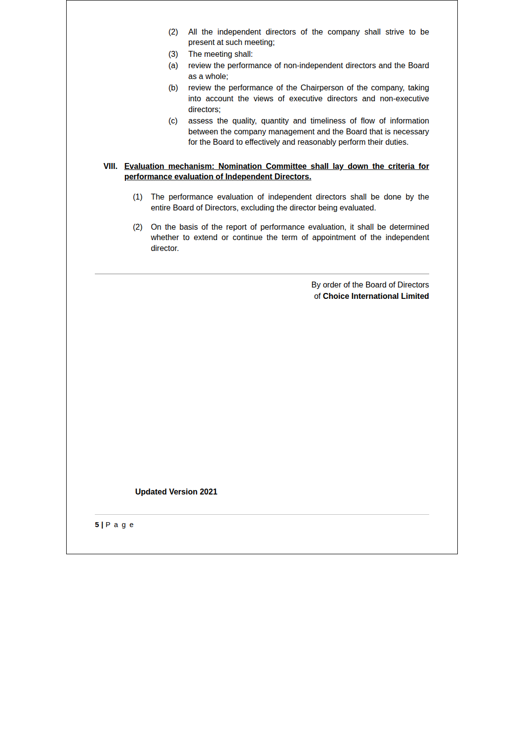(2) All the independent directors of the company shall strive to be present at such meeting;
(3) The meeting shall:
(a) review the performance of non-independent directors and the Board as a whole;
(b) review the performance of the Chairperson of the company, taking into account the views of executive directors and non-executive directors;
(c) assess the quality, quantity and timeliness of flow of information between the company management and the Board that is necessary for the Board to effectively and reasonably perform their duties.
VIII.
Evaluation mechanism: Nomination Committee shall lay down the criteria for performance evaluation of Independent Directors.
(1) The performance evaluation of independent directors shall be done by the entire Board of Directors, excluding the director being evaluated.
(2) On the basis of the report of performance evaluation, it shall be determined whether to extend or continue the term of appointment of the independent director.
By order of the Board of Directors
of Choice International Limited
Updated Version 2021
5 | P a g e